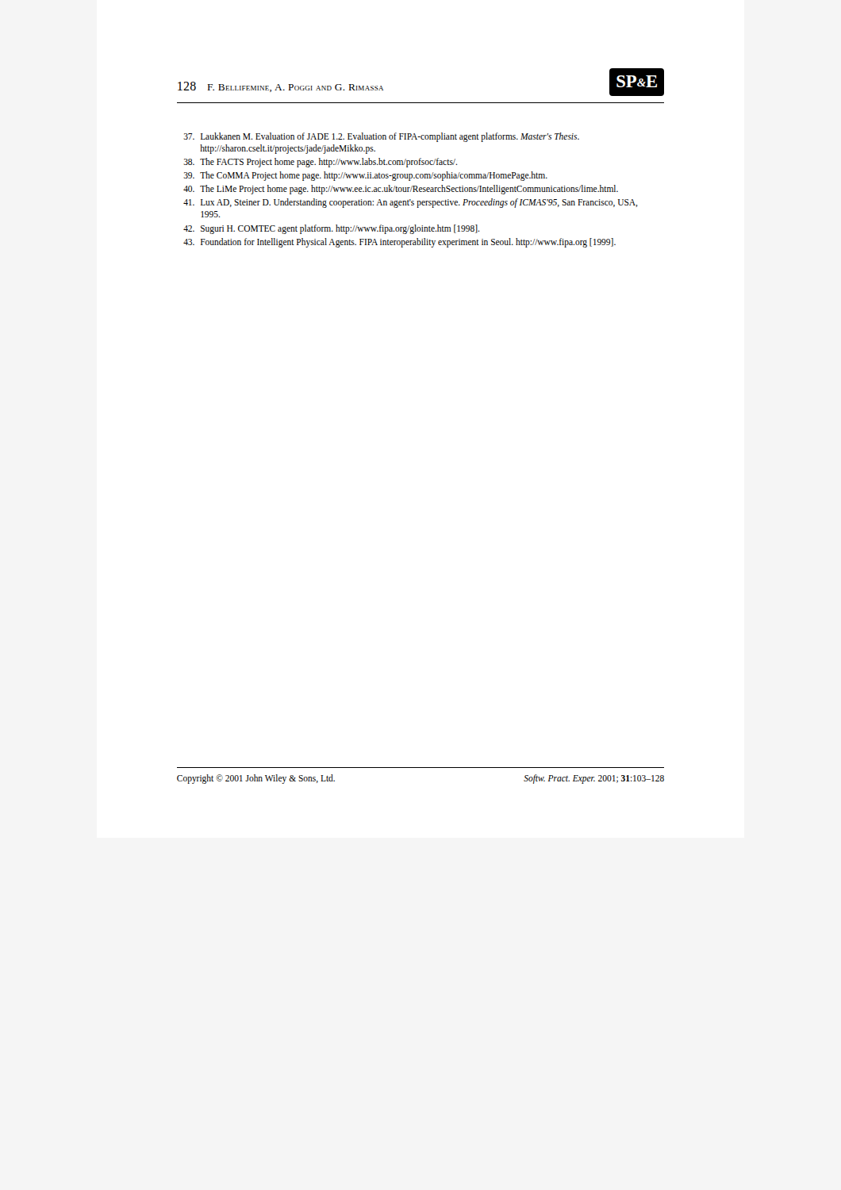128 F. Bellifemine, A. Poggi and G. Rimassa
SP&E
37 Laukkanen M. Evaluation of JADE 1.2. Evaluation of FIPA-compliant agent platforms. Master's Thesis.
http://sharon.cselt.it/projects/jade/jadeMikko.ps.
38 The FACTS Project home page. http://www.labs.bt.com/profsoc/facts/.
39 The CoMMA Project home page. http://www.ii.atos-group.com/sophia/comma/HomePage.htm.
40 The LiMe Project home page. http://www.ee.ic.ac.uk/tour/ResearchSections/IntelligentCommunications/lime.html.
41 Lux AD, Steiner D. Understanding cooperation: An agent's perspective. Proceedings of ICMAS'95, San Francisco, USA,
1995.
42 Suguri H. COMTEC agent platform. http://www.fipa.org/glointe.htm [1998].
43 Foundation for Intelligent Physical Agents. FIPA interoperability experiment in Seoul. http://www.fipa.org [1999].
Copyright © 2001 John Wiley & Sons, Ltd.
Softw. Pract. Exper. 2001; 31:103–128